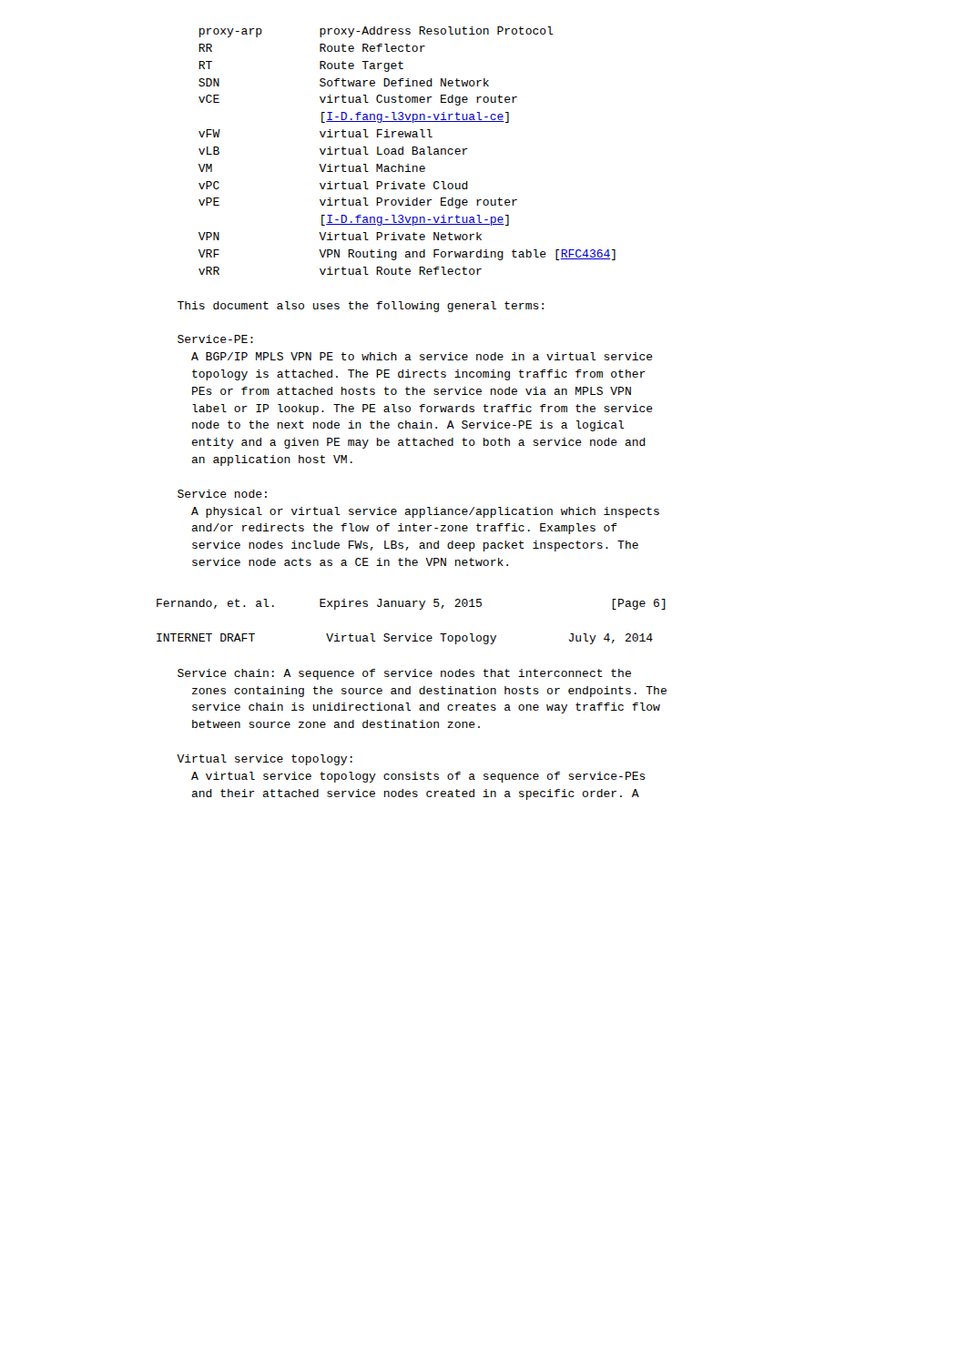proxy-arp        proxy-Address Resolution Protocol
      RR               Route Reflector
      RT               Route Target
      SDN              Software Defined Network
      vCE              virtual Customer Edge router
                       [I-D.fang-l3vpn-virtual-ce]
      vFW              virtual Firewall
      vLB              virtual Load Balancer
      VM               Virtual Machine
      vPC              virtual Private Cloud
      vPE              virtual Provider Edge router
                       [I-D.fang-l3vpn-virtual-pe]
      VPN              Virtual Private Network
      VRF              VPN Routing and Forwarding table [RFC4364]
      vRR              virtual Route Reflector

   This document also uses the following general terms:

   Service-PE:
     A BGP/IP MPLS VPN PE to which a service node in a virtual service
     topology is attached. The PE directs incoming traffic from other
     PEs or from attached hosts to the service node via an MPLS VPN
     label or IP lookup. The PE also forwards traffic from the service
     node to the next node in the chain. A Service-PE is a logical
     entity and a given PE may be attached to both a service node and
     an application host VM.

   Service node:
     A physical or virtual service appliance/application which inspects
     and/or redirects the flow of inter-zone traffic. Examples of
     service nodes include FWs, LBs, and deep packet inspectors. The
     service node acts as a CE in the VPN network.
Fernando, et. al.      Expires January 5, 2015                  [Page 6]
INTERNET DRAFT          Virtual Service Topology          July 4, 2014
   Service chain: A sequence of service nodes that interconnect the
     zones containing the source and destination hosts or endpoints. The
     service chain is unidirectional and creates a one way traffic flow
     between source zone and destination zone.

   Virtual service topology:
     A virtual service topology consists of a sequence of service-PEs
     and their attached service nodes created in a specific order. A